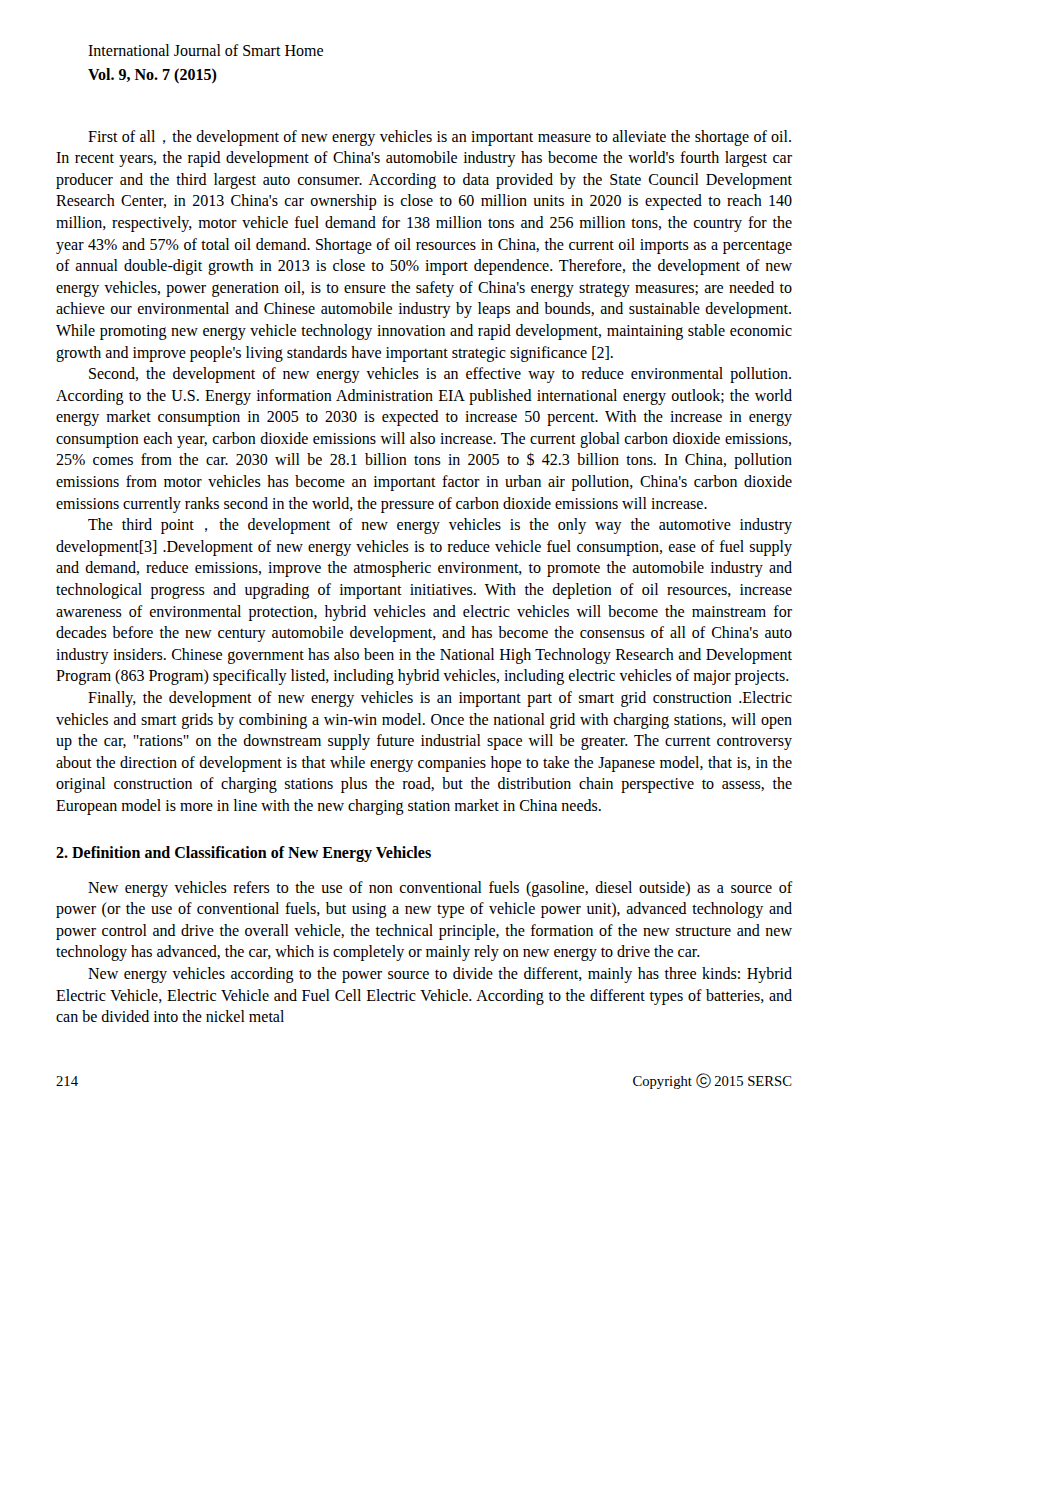International Journal of Smart Home
Vol. 9, No. 7 (2015)
First of all，the development of new energy vehicles is an important measure to alleviate the shortage of oil. In recent years, the rapid development of China's automobile industry has become the world's fourth largest car producer and the third largest auto consumer. According to data provided by the State Council Development Research Center, in 2013 China's car ownership is close to 60 million units in 2020 is expected to reach 140 million, respectively, motor vehicle fuel demand for 138 million tons and 256 million tons, the country for the year 43% and 57% of total oil demand. Shortage of oil resources in China, the current oil imports as a percentage of annual double-digit growth in 2013 is close to 50% import dependence. Therefore, the development of new energy vehicles, power generation oil, is to ensure the safety of China's energy strategy measures; are needed to achieve our environmental and Chinese automobile industry by leaps and bounds, and sustainable development. While promoting new energy vehicle technology innovation and rapid development, maintaining stable economic growth and improve people's living standards have important strategic significance [2].
Second, the development of new energy vehicles is an effective way to reduce environmental pollution. According to the U.S. Energy information Administration EIA published international energy outlook; the world energy market consumption in 2005 to 2030 is expected to increase 50 percent. With the increase in energy consumption each year, carbon dioxide emissions will also increase. The current global carbon dioxide emissions, 25% comes from the car. 2030 will be 28.1 billion tons in 2005 to $ 42.3 billion tons. In China, pollution emissions from motor vehicles has become an important factor in urban air pollution, China's carbon dioxide emissions currently ranks second in the world, the pressure of carbon dioxide emissions will increase.
The third point，the development of new energy vehicles is the only way the automotive industry development[3] .Development of new energy vehicles is to reduce vehicle fuel consumption, ease of fuel supply and demand, reduce emissions, improve the atmospheric environment, to promote the automobile industry and technological progress and upgrading of important initiatives. With the depletion of oil resources, increase awareness of environmental protection, hybrid vehicles and electric vehicles will become the mainstream for decades before the new century automobile development, and has become the consensus of all of China's auto industry insiders. Chinese government has also been in the National High Technology Research and Development Program (863 Program) specifically listed, including hybrid vehicles, including electric vehicles of major projects.
Finally, the development of new energy vehicles is an important part of smart grid construction .Electric vehicles and smart grids by combining a win-win model. Once the national grid with charging stations, will open up the car, "rations" on the downstream supply future industrial space will be greater. The current controversy about the direction of development is that while energy companies hope to take the Japanese model, that is, in the original construction of charging stations plus the road, but the distribution chain perspective to assess, the European model is more in line with the new charging station market in China needs.
2. Definition and Classification of New Energy Vehicles
New energy vehicles refers to the use of non conventional fuels (gasoline, diesel outside) as a source of power (or the use of conventional fuels, but using a new type of vehicle power unit), advanced technology and power control and drive the overall vehicle, the technical principle, the formation of the new structure and new technology has advanced, the car, which is completely or mainly rely on new energy to drive the car.
New energy vehicles according to the power source to divide the different, mainly has three kinds: Hybrid Electric Vehicle, Electric Vehicle and Fuel Cell Electric Vehicle. According to the different types of batteries, and can be divided into the nickel metal
214
Copyright ⓒ 2015 SERSC